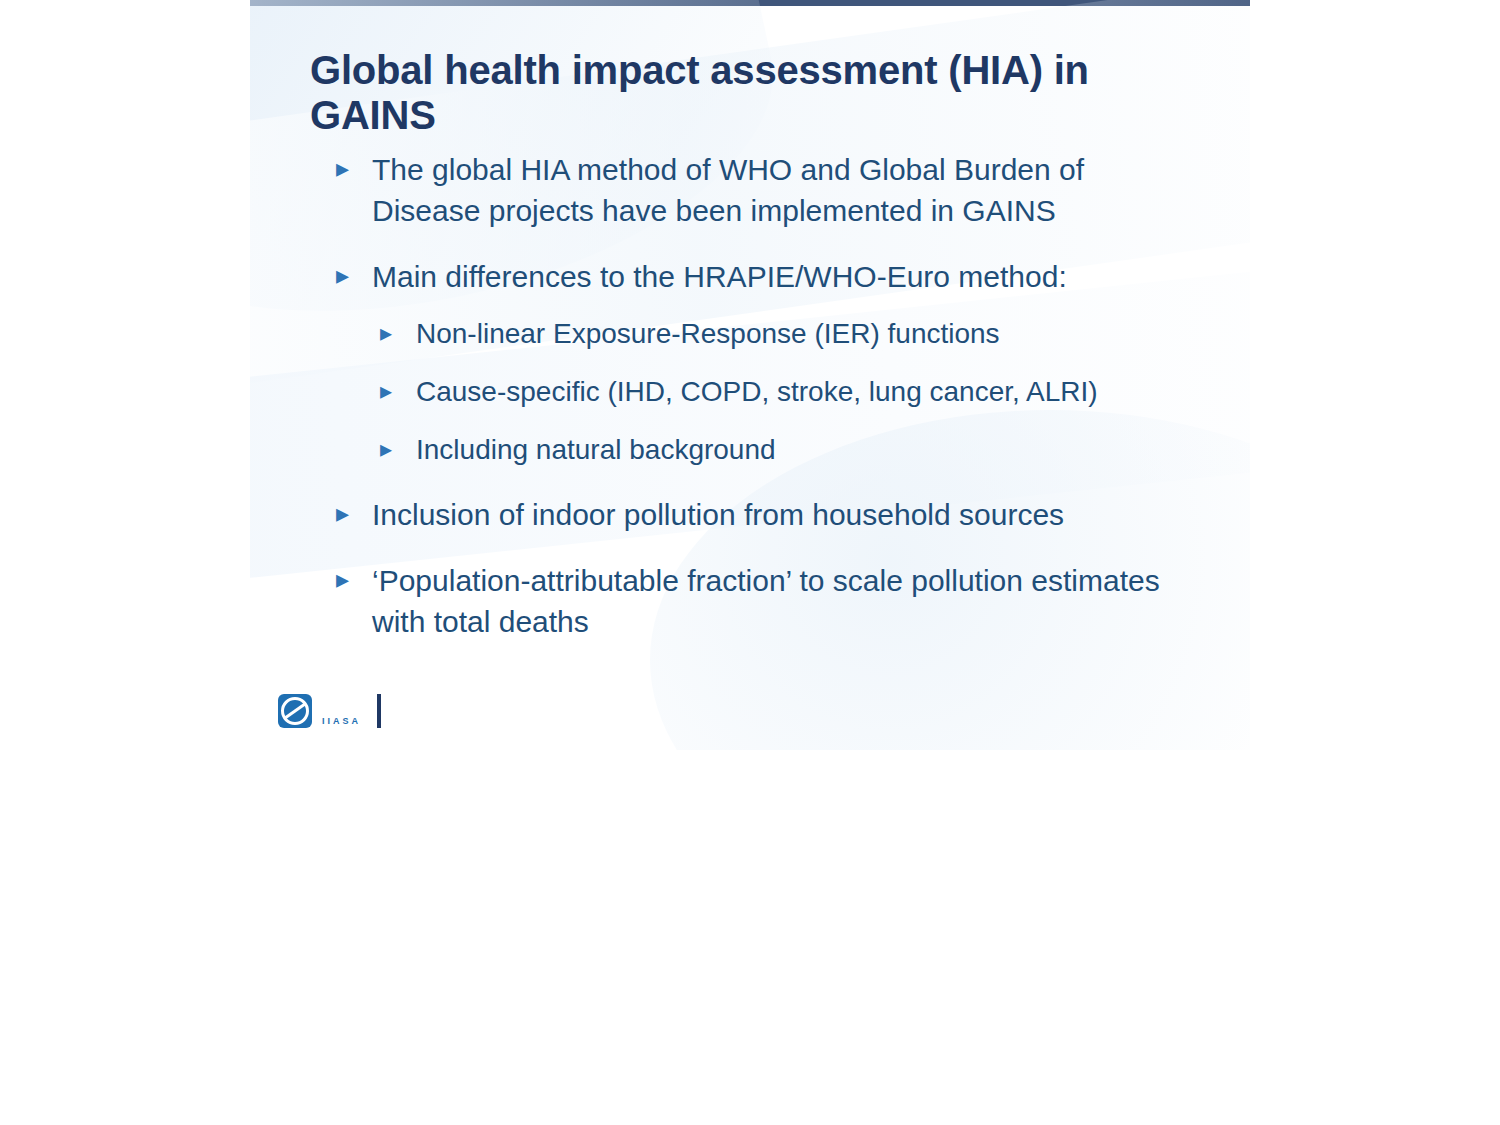Global health impact assessment (HIA) in GAINS
The global HIA method of WHO and Global Burden of Disease projects have been implemented in GAINS
Main differences to the HRAPIE/WHO-Euro method:
Non-linear Exposure-Response (IER) functions
Cause-specific (IHD, COPD, stroke, lung cancer, ALRI)
Including natural background
Inclusion of indoor pollution from household sources
‘Population-attributable fraction’ to scale pollution estimates with total deaths
IIASA